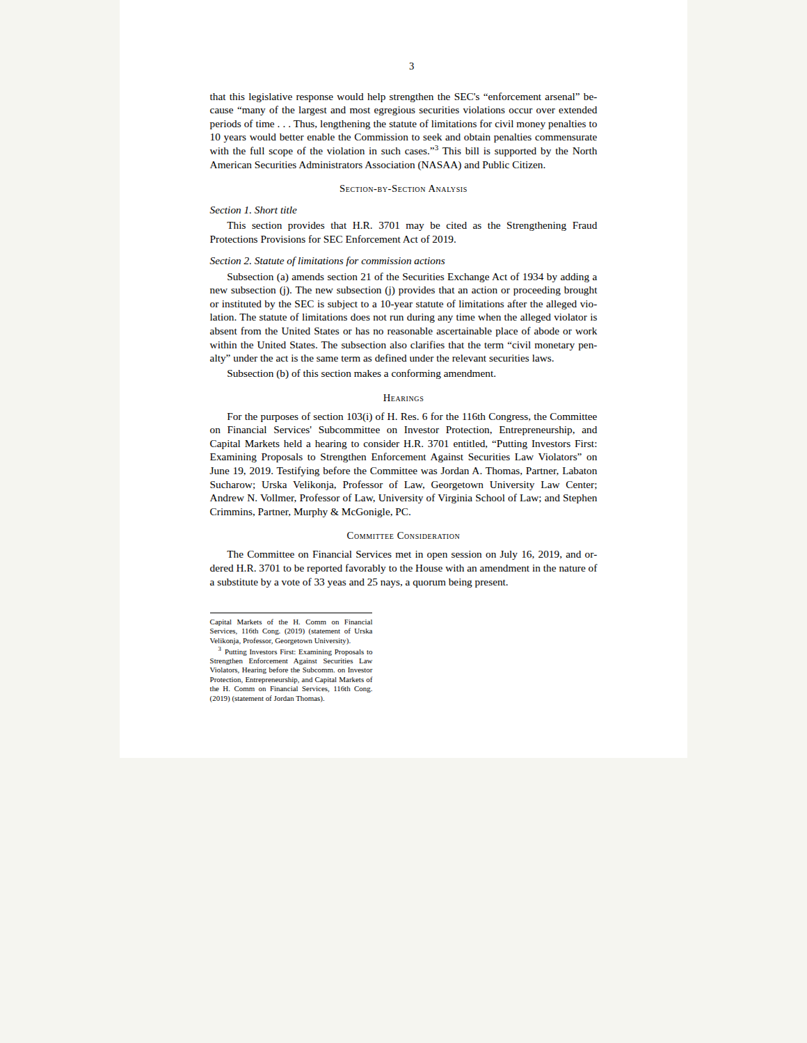3
that this legislative response would help strengthen the SEC's “enforcement arsenal” because “many of the largest and most egregious securities violations occur over extended periods of time . . . Thus, lengthening the statute of limitations for civil money penalties to 10 years would better enable the Commission to seek and obtain penalties commensurate with the full scope of the violation in such cases.”3 This bill is supported by the North American Securities Administrators Association (NASAA) and Public Citizen.
Section-by-Section Analysis
Section 1. Short title
This section provides that H.R. 3701 may be cited as the Strengthening Fraud Protections Provisions for SEC Enforcement Act of 2019.
Section 2. Statute of limitations for commission actions
Subsection (a) amends section 21 of the Securities Exchange Act of 1934 by adding a new subsection (j). The new subsection (j) provides that an action or proceeding brought or instituted by the SEC is subject to a 10-year statute of limitations after the alleged violation. The statute of limitations does not run during any time when the alleged violator is absent from the United States or has no reasonable ascertainable place of abode or work within the United States. The subsection also clarifies that the term “civil monetary penalty” under the act is the same term as defined under the relevant securities laws.
Subsection (b) of this section makes a conforming amendment.
Hearings
For the purposes of section 103(i) of H. Res. 6 for the 116th Congress, the Committee on Financial Services' Subcommittee on Investor Protection, Entrepreneurship, and Capital Markets held a hearing to consider H.R. 3701 entitled, “Putting Investors First: Examining Proposals to Strengthen Enforcement Against Securities Law Violators” on June 19, 2019. Testifying before the Committee was Jordan A. Thomas, Partner, Labaton Sucharow; Urska Velikonja, Professor of Law, Georgetown University Law Center; Andrew N. Vollmer, Professor of Law, University of Virginia School of Law; and Stephen Crimmins, Partner, Murphy & McGonigle, PC.
Committee Consideration
The Committee on Financial Services met in open session on July 16, 2019, and ordered H.R. 3701 to be reported favorably to the House with an amendment in the nature of a substitute by a vote of 33 yeas and 25 nays, a quorum being present.
Capital Markets of the H. Comm on Financial Services, 116th Cong. (2019) (statement of Urska Velikonja, Professor, Georgetown University).
3 Putting Investors First: Examining Proposals to Strengthen Enforcement Against Securities Law Violators, Hearing before the Subcomm. on Investor Protection, Entrepreneurship, and Capital Markets of the H. Comm on Financial Services, 116th Cong. (2019) (statement of Jordan Thomas).